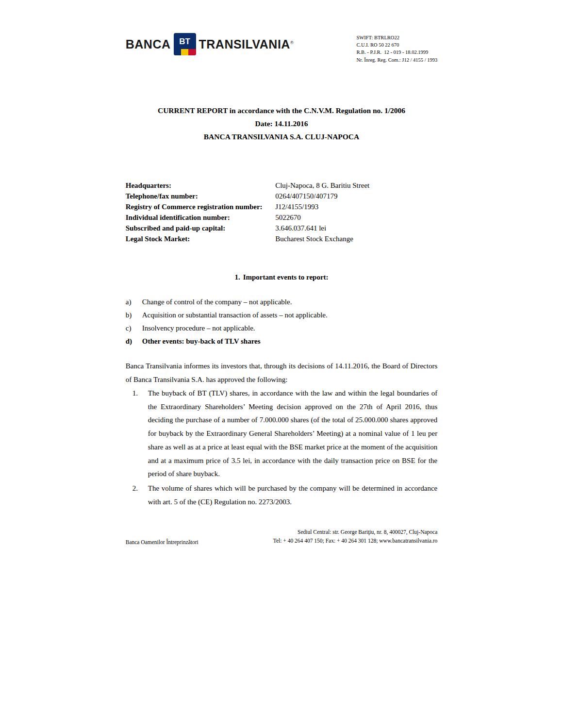BANCA BT TRANSILVANIA®
SWIFT: BTRLRO22
C.U.I. RO 50 22 670
R.B. - P.J.R. 12 - 019 - 18.02.1999
Nr. Înreg. Reg. Com.: J12 / 4155 / 1993
CURRENT REPORT in accordance with the C.N.V.M. Regulation no. 1/2006
Date: 14.11.2016
BANCA TRANSILVANIA S.A. CLUJ-NAPOCA
| Headquarters: | Cluj-Napoca, 8 G. Baritiu Street |
| Telephone/fax number: | 0264/407150/407179 |
| Registry of Commerce registration number: | J12/4155/1993 |
| Individual identification number: | 5022670 |
| Subscribed and paid-up capital: | 3.646.037.641 lei |
| Legal Stock Market: | Bucharest Stock Exchange |
1. Important events to report:
a) Change of control of the company – not applicable.
b) Acquisition or substantial transaction of assets – not applicable.
c) Insolvency procedure – not applicable.
d) Other events: buy-back of TLV shares
Banca Transilvania informes its investors that, through its decisions of 14.11.2016, the Board of Directors of Banca Transilvania S.A. has approved the following:
1. The buyback of BT (TLV) shares, in accordance with the law and within the legal boundaries of the Extraordinary Shareholders’ Meeting decision approved on the 27th of April 2016, thus deciding the purchase of a number of 7.000.000 shares (of the total of 25.000.000 shares approved for buyback by the Extraordinary General Shareholders’ Meeting) at a nominal value of 1 leu per share as well as at a price at least equal with the BSE market price at the moment of the acquisition and at a maximum price of 3.5 lei, in accordance with the daily transaction price on BSE for the period of share buyback.
2. The volume of shares which will be purchased by the company will be determined in accordance with art. 5 of the (CE) Regulation no. 2273/2003.
Banca Oamenilor Întreprinzători
Sediul Central: str. George Bariţiu, nr. 8, 400027, Cluj-Napoca
Tel: + 40 264 407 150; Fax: + 40 264 301 128; www.bancatransilvania.ro